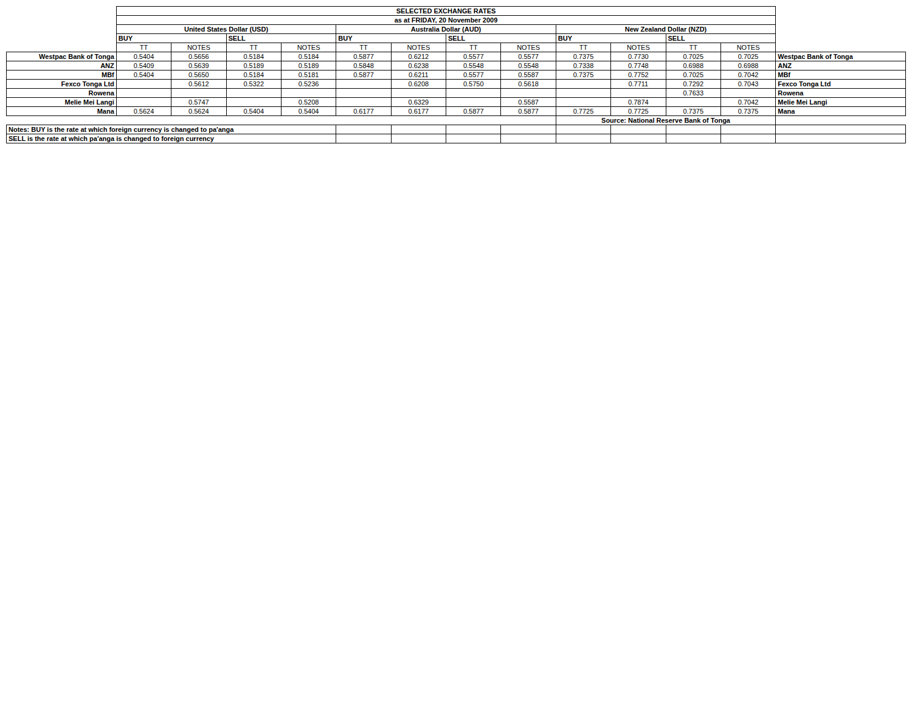| | SELECTED EXCHANGE RATES | |
| | as at FRIDAY, 20 November 2009 | |
| | United States Dollar (USD) | Australia Dollar (AUD) | New Zealand Dollar (NZD) | |
| | BUY | SELL | BUY | SELL | BUY | SELL | |
| | TT | NOTES | TT | NOTES | TT | NOTES | TT | NOTES | TT | NOTES | TT | NOTES | |
| Westpac Bank of Tonga | 0.5404 | 0.5656 | 0.5184 | 0.5184 | 0.5877 | 0.6212 | 0.5577 | 0.5577 | 0.7375 | 0.7730 | 0.7025 | 0.7025 | Westpac Bank of Tonga |
| ANZ | 0.5409 | 0.5639 | 0.5189 | 0.5189 | 0.5848 | 0.6238 | 0.5548 | 0.5548 | 0.7338 | 0.7748 | 0.6988 | 0.6988 | ANZ |
| MBf | 0.5404 | 0.5650 | 0.5184 | 0.5181 | 0.5877 | 0.6211 | 0.5577 | 0.5587 | 0.7375 | 0.7752 | 0.7025 | 0.7042 | MBf |
| Fexco Tonga Ltd | | 0.5612 | 0.5322 | 0.5236 | | 0.6208 | 0.5750 | 0.5618 | | 0.7711 | 0.7292 | 0.7043 | Fexco Tonga Ltd |
| Rowena | | | | | | | | | | | 0.7633 | | Rowena |
| Melie Mei Langi | | 0.5747 | | 0.5208 | | 0.6329 | | 0.5587 | | 0.7874 | | 0.7042 | Melie Mei Langi |
| Mana | 0.5624 | 0.5624 | 0.5404 | 0.5404 | 0.6177 | 0.6177 | 0.5877 | 0.5877 | 0.7725 | 0.7725 | 0.7375 | 0.7375 | Mana |
| | | | | | | | | | Source: National Reserve Bank of Tonga | |
| Notes: BUY is the rate at which foreign currency is changed to pa'anga | | | | | | | | | |
| SELL is the rate at which pa'anga is changed to foreign currency | | | | | | | | | |